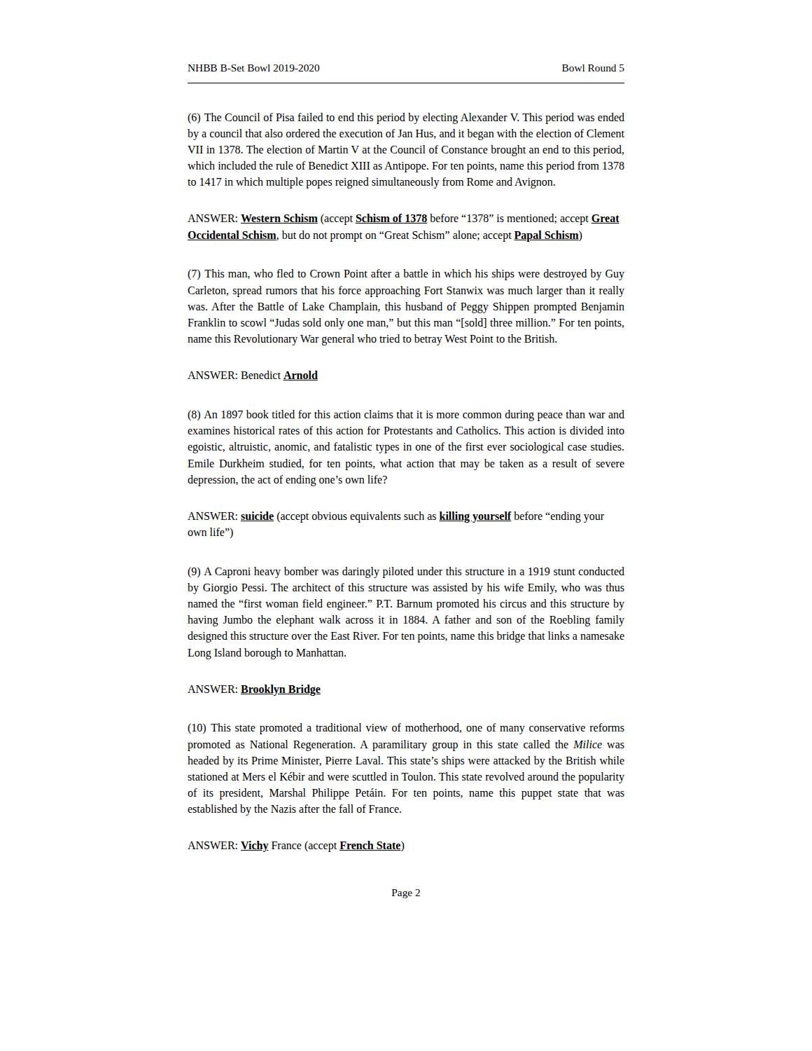NHBB B-Set Bowl 2019-2020 Bowl Round 5
(6) The Council of Pisa failed to end this period by electing Alexander V. This period was ended by a council that also ordered the execution of Jan Hus, and it began with the election of Clement VII in 1378. The election of Martin V at the Council of Constance brought an end to this period, which included the rule of Benedict XIII as Antipope. For ten points, name this period from 1378 to 1417 in which multiple popes reigned simultaneously from Rome and Avignon.
ANSWER: Western Schism (accept Schism of 1378 before “1378” is mentioned; accept Great Occidental Schism, but do not prompt on “Great Schism” alone; accept Papal Schism)
(7) This man, who fled to Crown Point after a battle in which his ships were destroyed by Guy Carleton, spread rumors that his force approaching Fort Stanwix was much larger than it really was. After the Battle of Lake Champlain, this husband of Peggy Shippen prompted Benjamin Franklin to scowl “Judas sold only one man,” but this man “[sold] three million.” For ten points, name this Revolutionary War general who tried to betray West Point to the British.
ANSWER: Benedict Arnold
(8) An 1897 book titled for this action claims that it is more common during peace than war and examines historical rates of this action for Protestants and Catholics. This action is divided into egoistic, altruistic, anomic, and fatalistic types in one of the first ever sociological case studies. Emile Durkheim studied, for ten points, what action that may be taken as a result of severe depression, the act of ending one’s own life?
ANSWER: suicide (accept obvious equivalents such as killing yourself before “ending your own life”)
(9) A Caproni heavy bomber was daringly piloted under this structure in a 1919 stunt conducted by Giorgio Pessi. The architect of this structure was assisted by his wife Emily, who was thus named the “first woman field engineer.” P.T. Barnum promoted his circus and this structure by having Jumbo the elephant walk across it in 1884. A father and son of the Roebling family designed this structure over the East River. For ten points, name this bridge that links a namesake Long Island borough to Manhattan.
ANSWER: Brooklyn Bridge
(10) This state promoted a traditional view of motherhood, one of many conservative reforms promoted as National Regeneration. A paramilitary group in this state called the Milice was headed by its Prime Minister, Pierre Laval. This state’s ships were attacked by the British while stationed at Mers el Kébir and were scuttled in Toulon. This state revolved around the popularity of its president, Marshal Philippe Petáin. For ten points, name this puppet state that was established by the Nazis after the fall of France.
ANSWER: Vichy France (accept French State)
Page 2